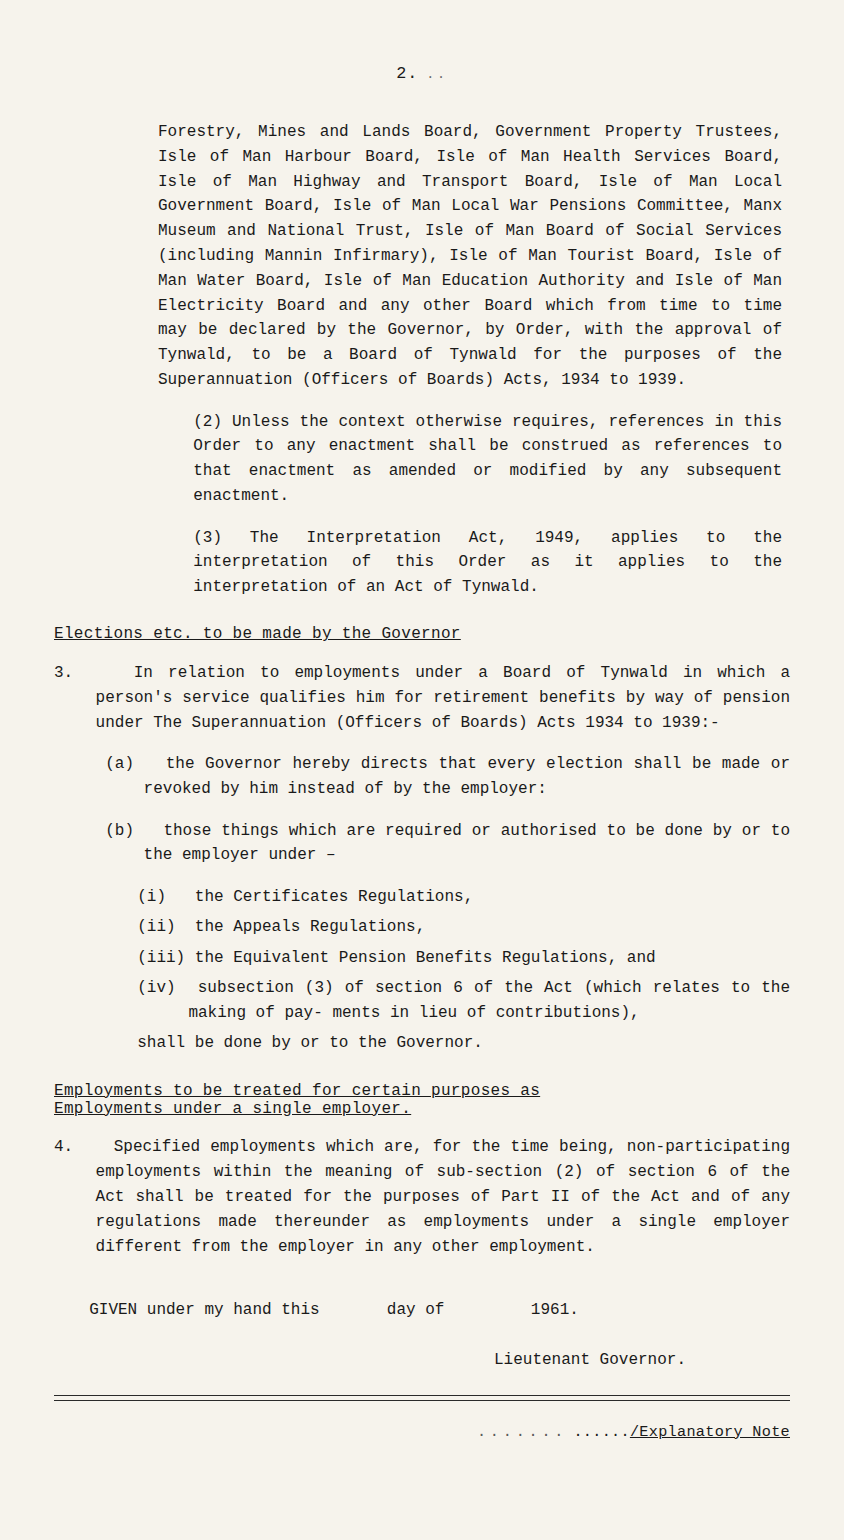2...
Forestry, Mines and Lands Board, Government Property Trustees, Isle of Man Harbour Board, Isle of Man Health Services Board, Isle of Man Highway and Transport Board, Isle of Man Local Government Board, Isle of Man Local War Pensions Committee, Manx Museum and National Trust, Isle of Man Board of Social Services (including Mannin Infirmary), Isle of Man Tourist Board, Isle of Man Water Board, Isle of Man Education Authority and Isle of Man Electricity Board and any other Board which from time to time may be declared by the Governor, by Order, with the approval of Tynwald, to be a Board of Tynwald for the purposes of the Superannuation (Officers of Boards) Acts, 1934 to 1939.
(2) Unless the context otherwise requires, references in this Order to any enactment shall be construed as references to that enactment as amended or modified by any subsequent enactment.
(3) The Interpretation Act, 1949, applies to the interpretation of this Order as it applies to the interpretation of an Act of Tynwald.
Elections etc. to be made by the Governor
3. In relation to employments under a Board of Tynwald in which a person's service qualifies him for retirement benefits by way of pension under The Superannuation (Officers of Boards) Acts 1934 to 1939:-
(a) the Governor hereby directs that every election shall be made or revoked by him instead of by the employer:
(b) those things which are required or authorised to be done by or to the employer under –
(i) the Certificates Regulations,
(ii) the Appeals Regulations,
(iii) the Equivalent Pension Benefits Regulations, and
(iv) subsection (3) of section 6 of the Act (which relates to the making of pay- ments in lieu of contributions),
shall be done by or to the Governor.
Employments to be treated for certain purposes as
Employments under a single employer.
4. Specified employments which are, for the time being, non-participating employments within the meaning of sub-section (2) of section 6 of the Act shall be treated for the purposes of Part II of the Act and of any regulations made thereunder as employments under a single employer different from the employer in any other employment.
GIVEN under my hand this day of 1961.
Lieutenant Governor.
............./Explanatory Note